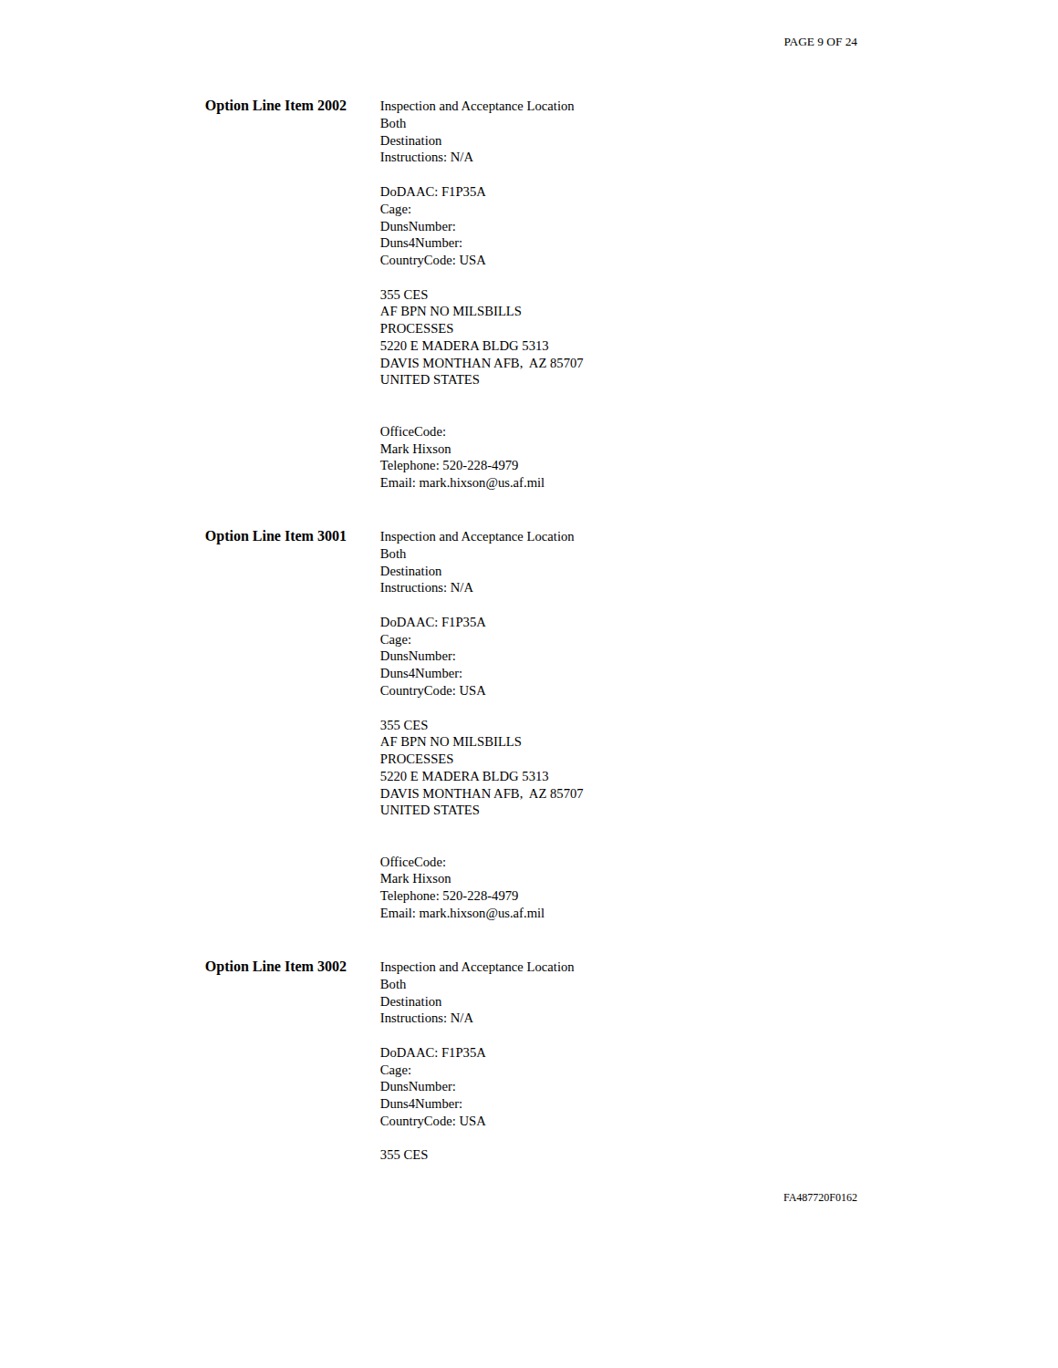PAGE 9 OF 24
Option Line Item 2002
Inspection and Acceptance Location
Both
Destination
Instructions: N/A
DoDAAC: F1P35A
Cage:
DunsNumber:
Duns4Number:
CountryCode: USA
355 CES
AF BPN NO MILSBILLS
PROCESSES
5220 E MADERA BLDG 5313
DAVIS MONTHAN AFB, AZ 85707
UNITED STATES
OfficeCode:
Mark Hixson
Telephone: 520-228-4979
Email: mark.hixson@us.af.mil
Option Line Item 3001
Inspection and Acceptance Location
Both
Destination
Instructions: N/A
DoDAAC: F1P35A
Cage:
DunsNumber:
Duns4Number:
CountryCode: USA
355 CES
AF BPN NO MILSBILLS
PROCESSES
5220 E MADERA BLDG 5313
DAVIS MONTHAN AFB, AZ 85707
UNITED STATES
OfficeCode:
Mark Hixson
Telephone: 520-228-4979
Email: mark.hixson@us.af.mil
Option Line Item 3002
Inspection and Acceptance Location
Both
Destination
Instructions: N/A
DoDAAC: F1P35A
Cage:
DunsNumber:
Duns4Number:
CountryCode: USA
355 CES
FA487720F0162